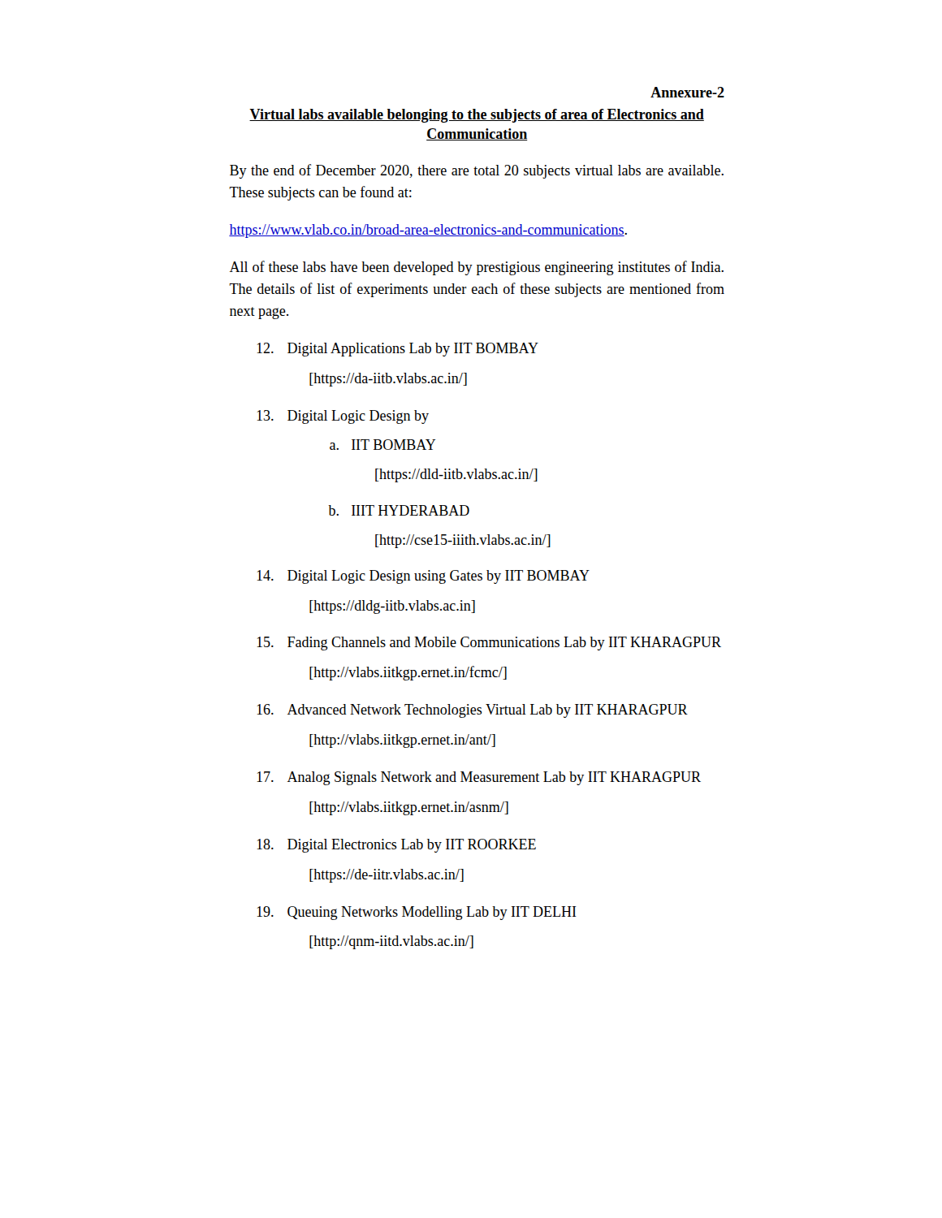Annexure-2
Virtual labs available belonging to the subjects of area of Electronics and Communication
By the end of December 2020, there are total 20 subjects virtual labs are available. These subjects can be found at:
https://www.vlab.co.in/broad-area-electronics-and-communications.
All of these labs have been developed by prestigious engineering institutes of India. The details of list of experiments under each of these subjects are mentioned from next page.
Digital Applications Lab by IIT BOMBAY
[https://da-iitb.vlabs.ac.in/]
Digital Logic Design by
IIT BOMBAY
[https://dld-iitb.vlabs.ac.in/]
IIIT HYDERABAD
[http://cse15-iiith.vlabs.ac.in/]
Digital Logic Design using Gates by IIT BOMBAY
[https://dldg-iitb.vlabs.ac.in]
Fading Channels and Mobile Communications Lab by IIT KHARAGPUR
[http://vlabs.iitkgp.ernet.in/fcmc/]
Advanced Network Technologies Virtual Lab by IIT KHARAGPUR
[http://vlabs.iitkgp.ernet.in/ant/]
Analog Signals Network and Measurement Lab by IIT KHARAGPUR
[http://vlabs.iitkgp.ernet.in/asnm/]
Digital Electronics Lab by IIT ROORKEE
[https://de-iitr.vlabs.ac.in/]
Queuing Networks Modelling Lab by IIT DELHI
[http://qnm-iitd.vlabs.ac.in/]